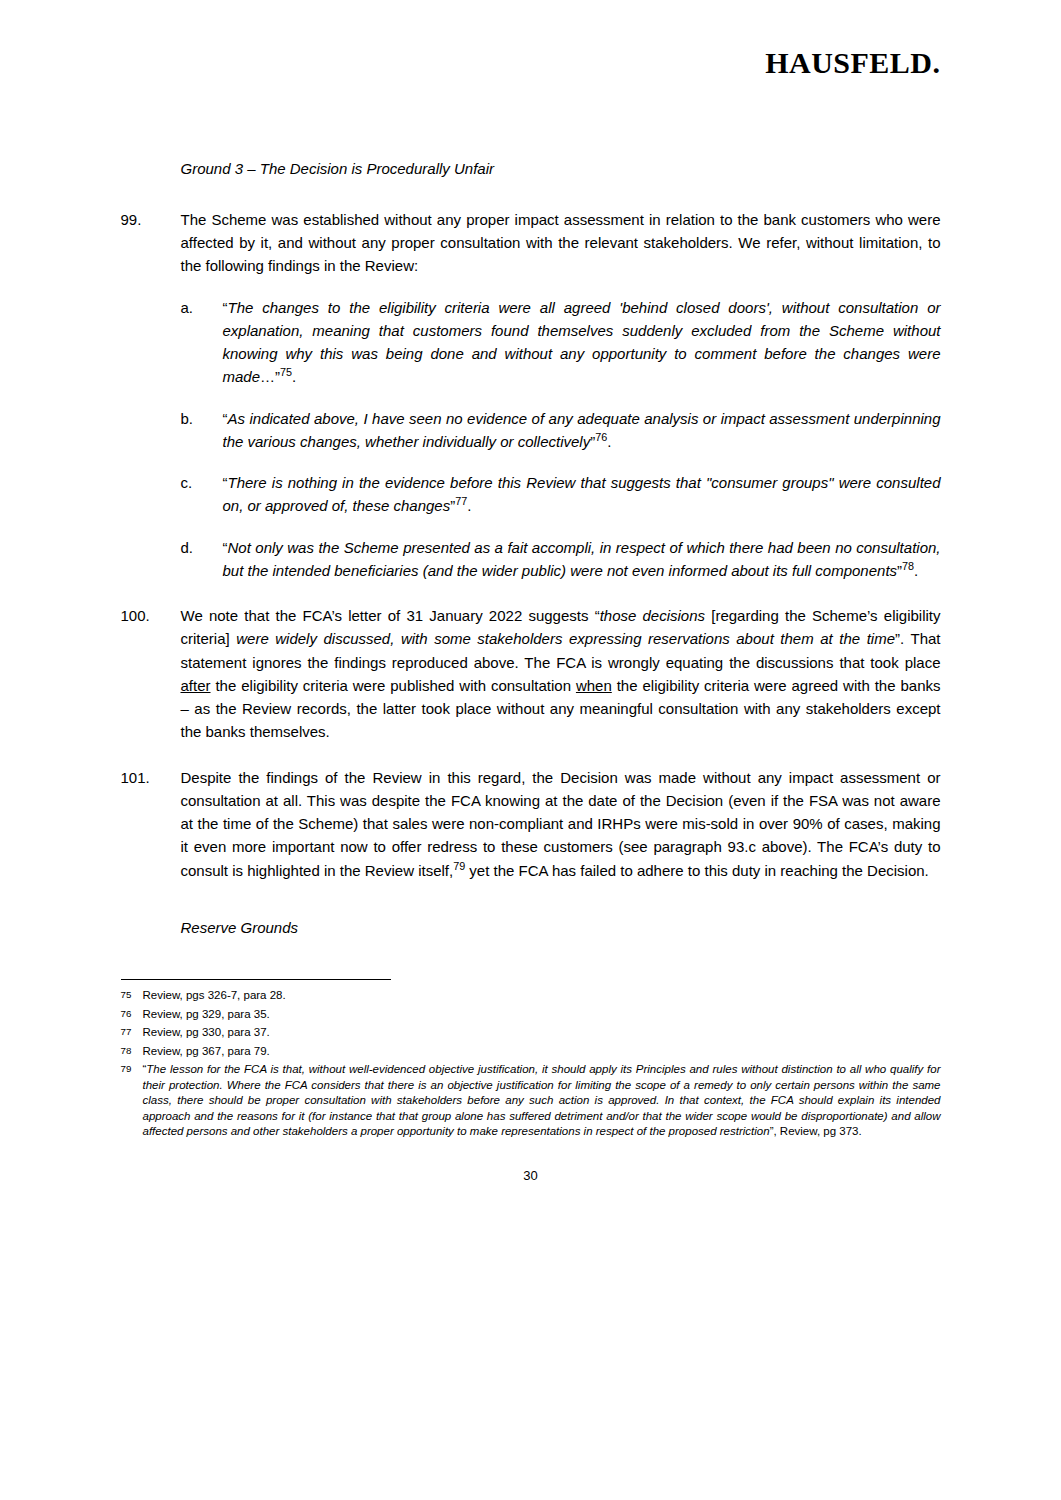HAUSFELD.
Ground 3 – The Decision is Procedurally Unfair
99. The Scheme was established without any proper impact assessment in relation to the bank customers who were affected by it, and without any proper consultation with the relevant stakeholders. We refer, without limitation, to the following findings in the Review:
a. “The changes to the eligibility criteria were all agreed 'behind closed doors', without consultation or explanation, meaning that customers found themselves suddenly excluded from the Scheme without knowing why this was being done and without any opportunity to comment before the changes were made…”75.
b. “As indicated above, I have seen no evidence of any adequate analysis or impact assessment underpinning the various changes, whether individually or collectively”76.
c. “There is nothing in the evidence before this Review that suggests that "consumer groups" were consulted on, or approved of, these changes”77.
d. “Not only was the Scheme presented as a fait accompli, in respect of which there had been no consultation, but the intended beneficiaries (and the wider public) were not even informed about its full components”78.
100. We note that the FCA’s letter of 31 January 2022 suggests “those decisions [regarding the Scheme’s eligibility criteria] were widely discussed, with some stakeholders expressing reservations about them at the time”. That statement ignores the findings reproduced above. The FCA is wrongly equating the discussions that took place after the eligibility criteria were published with consultation when the eligibility criteria were agreed with the banks – as the Review records, the latter took place without any meaningful consultation with any stakeholders except the banks themselves.
101. Despite the findings of the Review in this regard, the Decision was made without any impact assessment or consultation at all. This was despite the FCA knowing at the date of the Decision (even if the FSA was not aware at the time of the Scheme) that sales were non-compliant and IRHPs were mis-sold in over 90% of cases, making it even more important now to offer redress to these customers (see paragraph 93.c above). The FCA’s duty to consult is highlighted in the Review itself,79 yet the FCA has failed to adhere to this duty in reaching the Decision.
Reserve Grounds
75 Review, pgs 326-7, para 28.
76 Review, pg 329, para 35.
77 Review, pg 330, para 37.
78 Review, pg 367, para 79.
79 “The lesson for the FCA is that, without well-evidenced objective justification, it should apply its Principles and rules without distinction to all who qualify for their protection. Where the FCA considers that there is an objective justification for limiting the scope of a remedy to only certain persons within the same class, there should be proper consultation with stakeholders before any such action is approved. In that context, the FCA should explain its intended approach and the reasons for it (for instance that that group alone has suffered detriment and/or that the wider scope would be disproportionate) and allow affected persons and other stakeholders a proper opportunity to make representations in respect of the proposed restriction”, Review, pg 373.
30